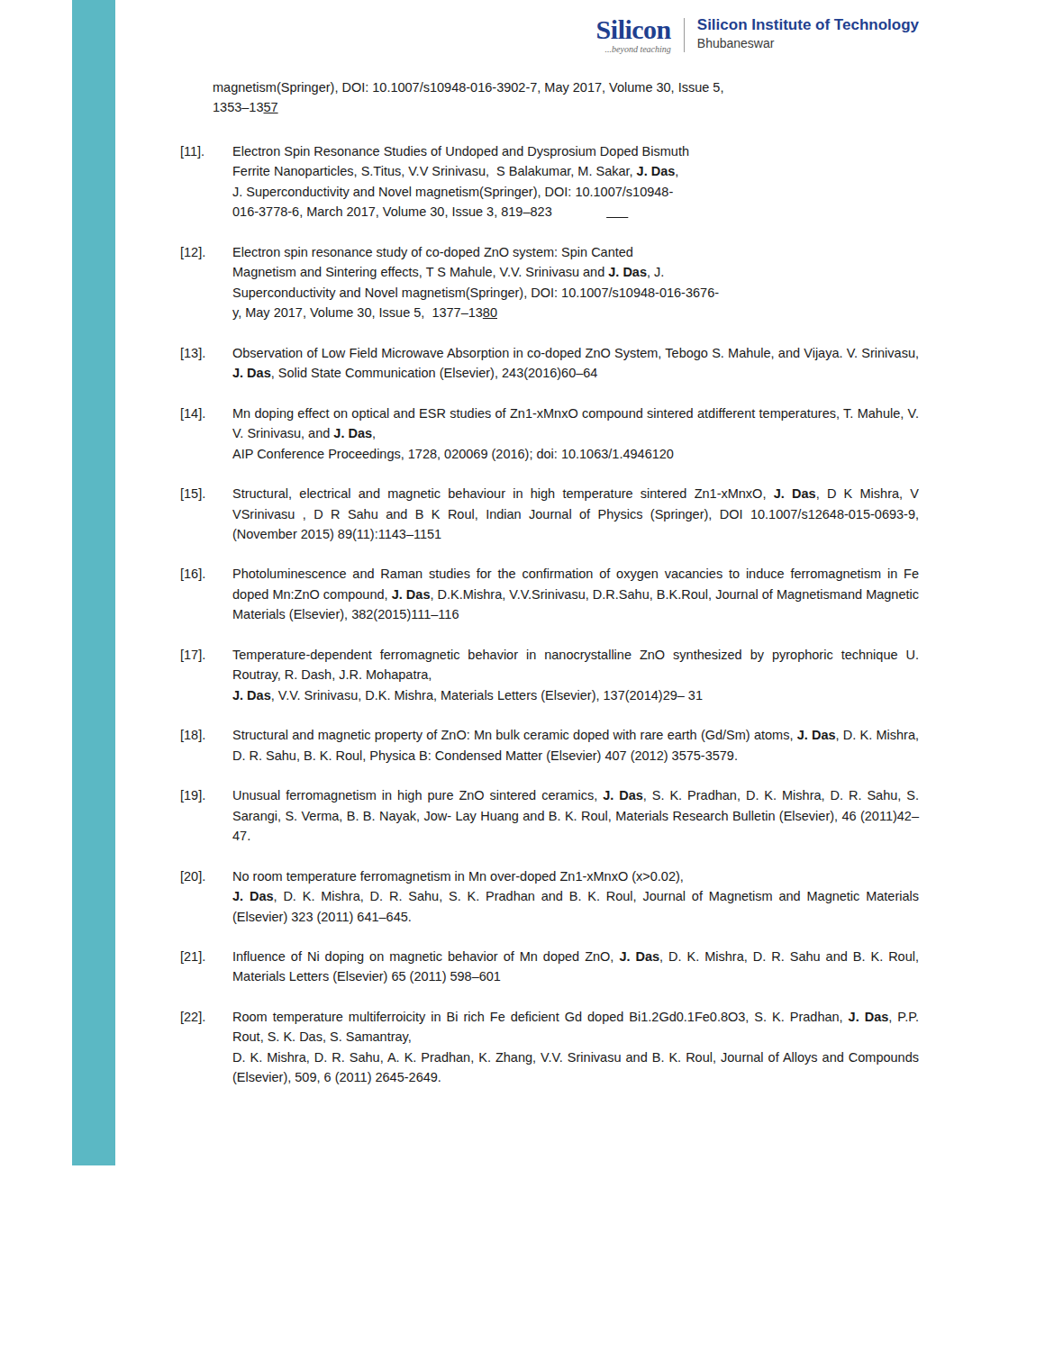Silicon
...beyond teaching
Silicon Institute of Technology
Bhubaneswar
magnetism(Springer), DOI: 10.1007/s10948-016-3902-7, May 2017, Volume 30, Issue 5,
1353–1357
[11]. Electron Spin Resonance Studies of Undoped and Dysprosium Doped Bismuth
Ferrite Nanoparticles, S.Titus, V.V Srinivasu, S Balakumar, M. Sakar, J. Das,
J. Superconductivity and Novel magnetism(Springer), DOI: 10.1007/s10948-
016-3778-6, March 2017, Volume 30, Issue 3, 819–823
[12]. Electron spin resonance study of co-doped ZnO system: Spin Canted
Magnetism and Sintering effects, T S Mahule, V.V. Srinivasu and J. Das, J.
Superconductivity and Novel magnetism(Springer), DOI: 10.1007/s10948-016-3676-
y, May 2017, Volume 30, Issue 5, 1377–1380
[13]. Observation of Low Field Microwave Absorption in co-doped ZnO System, Tebogo S. Mahule, and Vijaya. V. Srinivasu, J. Das, Solid State Communication (Elsevier), 243(2016)60–64
[14]. Mn doping effect on optical and ESR studies of Zn1-xMnxO compound sintered atdifferent temperatures, T. Mahule, V. V. Srinivasu, and J. Das,
AIP Conference Proceedings, 1728, 020069 (2016); doi: 10.1063/1.4946120
[15]. Structural, electrical and magnetic behaviour in high temperature sintered Zn1-xMnxO, J. Das, D K Mishra, V VSrinivasu , D R Sahu and B K Roul, Indian Journal of Physics (Springer), DOI 10.1007/s12648-015-0693-9, (November 2015) 89(11):1143–1151
[16]. Photoluminescence and Raman studies for the confirmation of oxygen vacancies to induce ferromagnetism in Fe doped Mn:ZnO compound, J. Das, D.K.Mishra, V.V.Srinivasu, D.R.Sahu, B.K.Roul, Journal of Magnetismand Magnetic Materials (Elsevier), 382(2015)111–116
[17]. Temperature-dependent ferromagnetic behavior in nanocrystalline ZnO synthesized by pyrophoric technique U. Routray, R. Dash, J.R. Mohapatra,
J. Das, V.V. Srinivasu, D.K. Mishra, Materials Letters (Elsevier), 137(2014)29– 31
[18]. Structural and magnetic property of ZnO: Mn bulk ceramic doped with rare earth (Gd/Sm) atoms, J. Das, D. K. Mishra, D. R. Sahu, B. K. Roul, Physica B: Condensed Matter (Elsevier) 407 (2012) 3575-3579.
[19]. Unusual ferromagnetism in high pure ZnO sintered ceramics, J. Das, S. K. Pradhan, D. K. Mishra, D. R. Sahu, S. Sarangi, S. Verma, B. B. Nayak, Jow- Lay Huang and B. K. Roul, Materials Research Bulletin (Elsevier), 46 (2011)42–47.
[20]. No room temperature ferromagnetism in Mn over-doped Zn1-xMnxO (x>0.02),
J. Das, D. K. Mishra, D. R. Sahu, S. K. Pradhan and B. K. Roul, Journal of Magnetism and Magnetic Materials (Elsevier) 323 (2011) 641–645.
[21]. Influence of Ni doping on magnetic behavior of Mn doped ZnO, J. Das, D. K. Mishra, D. R. Sahu and B. K. Roul, Materials Letters (Elsevier) 65 (2011) 598–601
[22]. Room temperature multiferroicity in Bi rich Fe deficient Gd doped Bi1.2Gd0.1Fe0.8O3, S. K. Pradhan, J. Das, P.P. Rout, S. K. Das, S. Samantray,
D. K. Mishra, D. R. Sahu, A. K. Pradhan, K. Zhang, V.V. Srinivasu and B. K. Roul, Journal of Alloys and Compounds (Elsevier), 509, 6 (2011) 2645-2649.